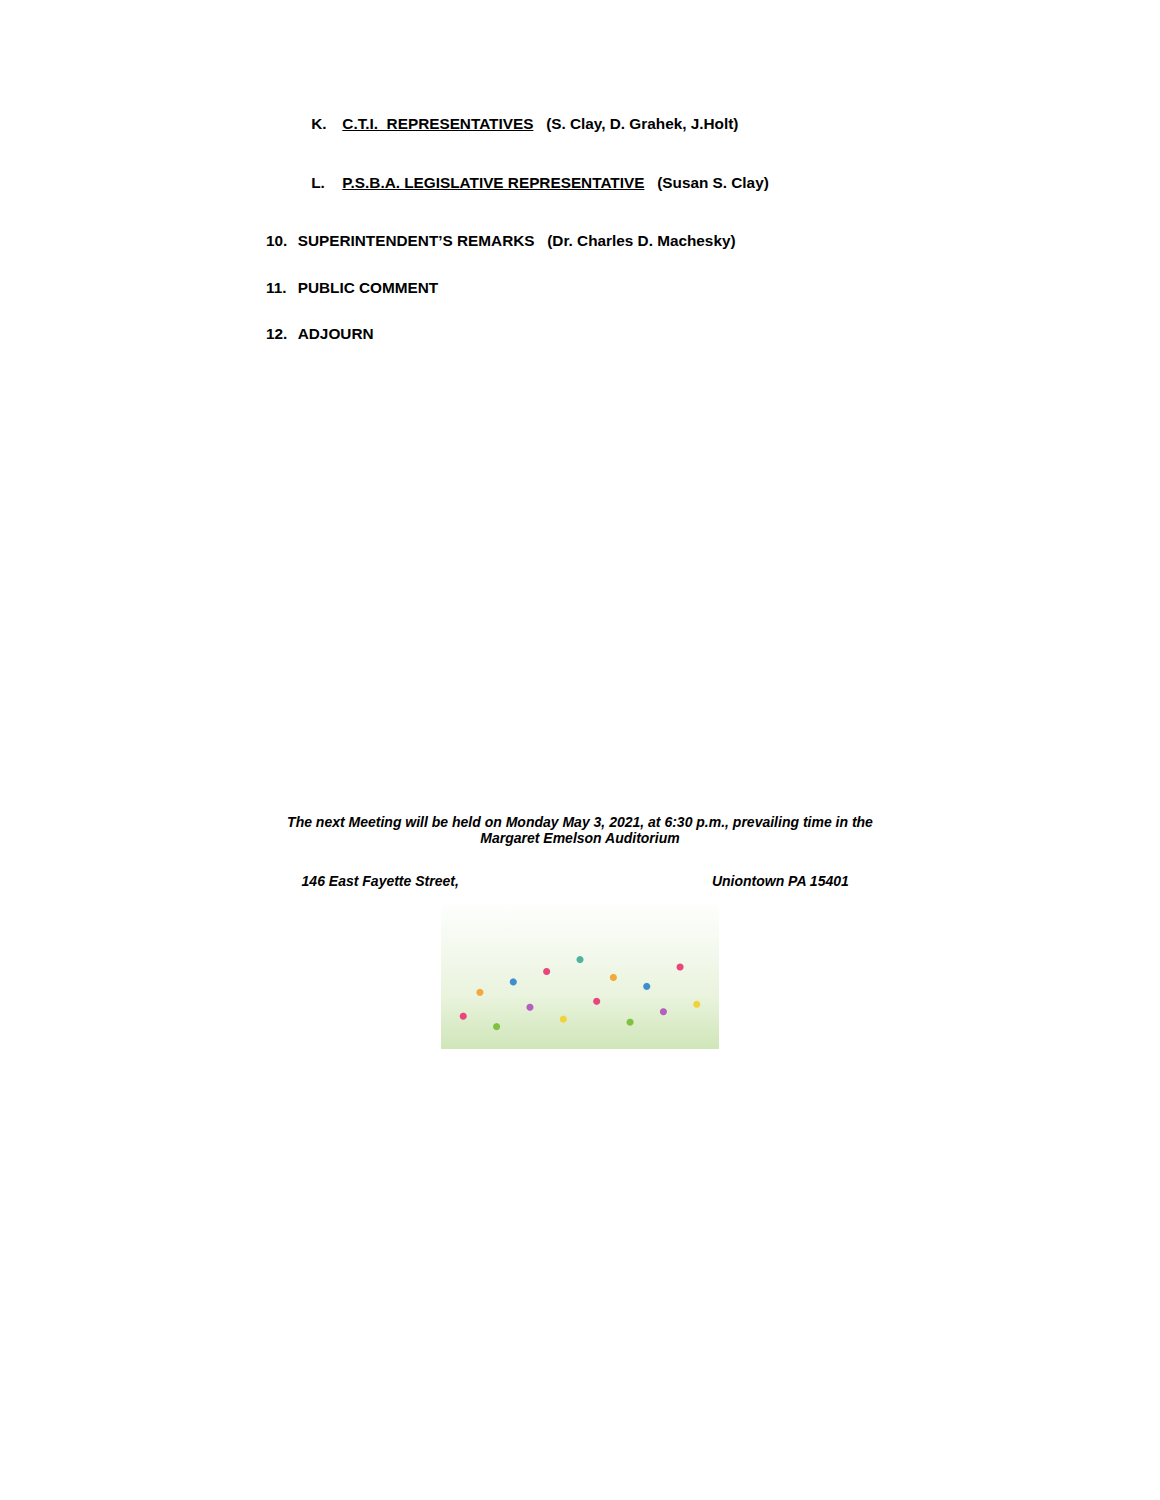K. C.T.I. REPRESENTATIVES (S. Clay, D. Grahek, J.Holt)
L. P.S.B.A. LEGISLATIVE REPRESENTATIVE (Susan S. Clay)
10. SUPERINTENDENT’S REMARKS (Dr. Charles D. Machesky)
11. PUBLIC COMMENT
12. ADJOURN
The next Meeting will be held on Monday May 3, 2021, at 6:30 p.m., prevailing time in the Margaret Emelson Auditorium
146 East Fayette Street, Uniontown PA 15401